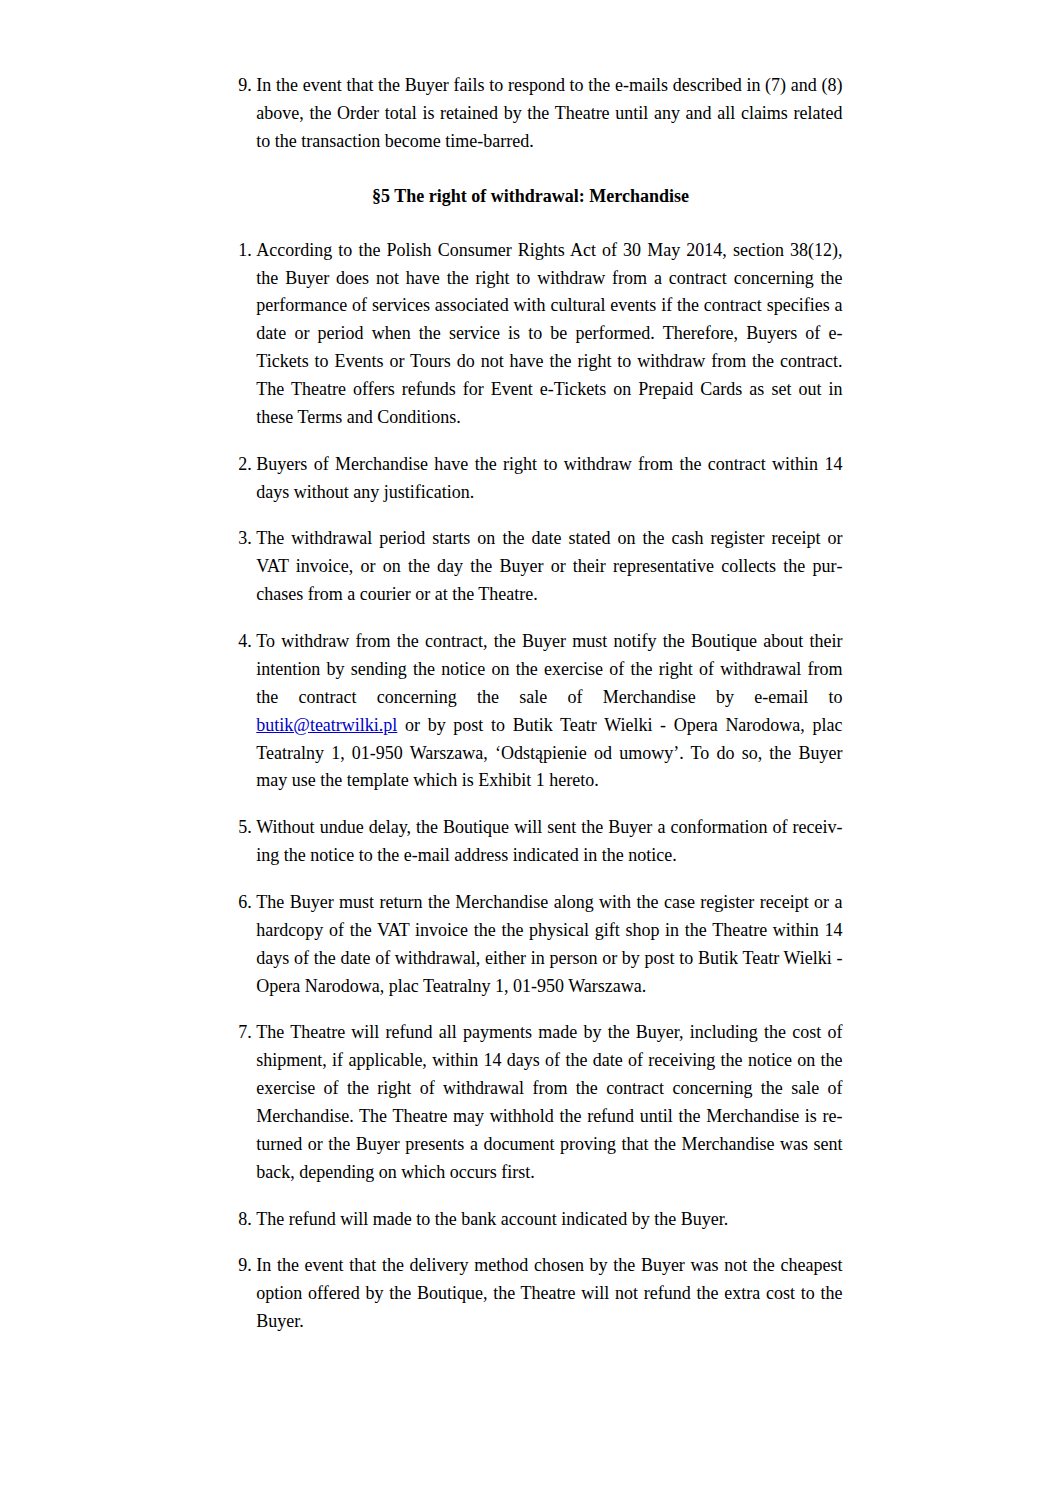In the event that the Buyer fails to respond to the e-mails described in (7) and (8) above, the Order total is retained by the Theatre until any and all claims related to the transaction become time-barred.
§5 The right of withdrawal: Merchandise
According to the Polish Consumer Rights Act of 30 May 2014, section 38(12), the Buyer does not have the right to withdraw from a contract concerning the performance of services associated with cultural events if the contract specifies a date or period when the service is to be performed. Therefore, Buyers of e-Tickets to Events or Tours do not have the right to withdraw from the contract. The Theatre offers refunds for Event e-Tickets on Prepaid Cards as set out in these Terms and Conditions.
Buyers of Merchandise have the right to withdraw from the contract within 14 days without any justification.
The withdrawal period starts on the date stated on the cash register receipt or VAT invoice, or on the day the Buyer or their representative collects the purchases from a courier or at the Theatre.
To withdraw from the contract, the Buyer must notify the Boutique about their intention by sending the notice on the exercise of the right of withdrawal from the contract concerning the sale of Merchandise by e-email to butik@teatrwilki.pl or by post to Butik Teatr Wielki - Opera Narodowa, plac Teatralny 1, 01-950 Warszawa, ‘Odstąpienie od umowy’. To do so, the Buyer may use the template which is Exhibit 1 hereto.
Without undue delay, the Boutique will sent the Buyer a conformation of receiving the notice to the e-mail address indicated in the notice.
The Buyer must return the Merchandise along with the case register receipt or a hardcopy of the VAT invoice the the physical gift shop in the Theatre within 14 days of the date of withdrawal, either in person or by post to Butik Teatr Wielki - Opera Narodowa, plac Teatralny 1, 01-950 Warszawa.
The Theatre will refund all payments made by the Buyer, including the cost of shipment, if applicable, within 14 days of the date of receiving the notice on the exercise of the right of withdrawal from the contract concerning the sale of Merchandise. The Theatre may withhold the refund until the Merchandise is returned or the Buyer presents a document proving that the Merchandise was sent back, depending on which occurs first.
The refund will made to the bank account indicated by the Buyer.
In the event that the delivery method chosen by the Buyer was not the cheapest option offered by the Boutique, the Theatre will not refund the extra cost to the Buyer.